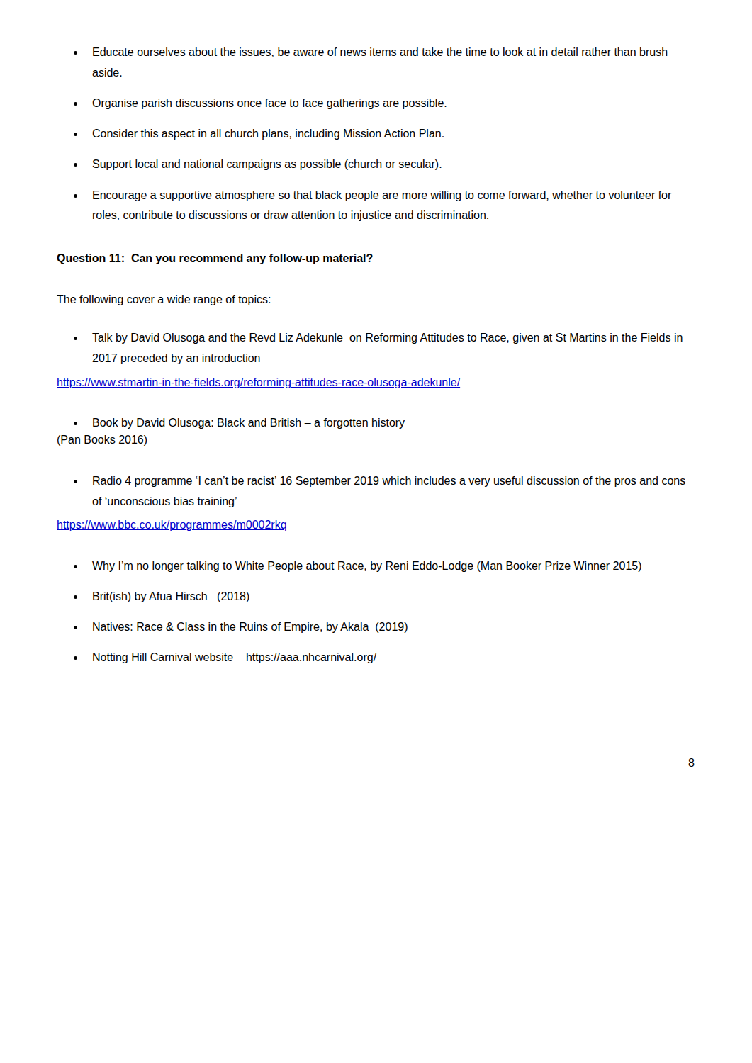Educate ourselves about the issues, be aware of news items and take the time to look at in detail rather than brush aside.
Organise parish discussions once face to face gatherings are possible.
Consider this aspect in all church plans, including Mission Action Plan.
Support local and national campaigns as possible (church or secular).
Encourage a supportive atmosphere so that black people are more willing to come forward, whether to volunteer for roles, contribute to discussions or draw attention to injustice and discrimination.
Question 11: Can you recommend any follow-up material?
The following cover a wide range of topics:
Talk by David Olusoga and the Revd Liz Adekunle on Reforming Attitudes to Race, given at St Martins in the Fields in 2017 preceded by an introduction
https://www.stmartin-in-the-fields.org/reforming-attitudes-race-olusoga-adekunle/
Book by David Olusoga: Black and British – a forgotten history
(Pan Books 2016)
Radio 4 programme ‘I can’t be racist’ 16 September 2019 which includes a very useful discussion of the pros and cons of ‘unconscious bias training’
https://www.bbc.co.uk/programmes/m0002rkq
Why I’m no longer talking to White People about Race, by Reni Eddo-Lodge (Man Booker Prize Winner 2015)
Brit(ish) by Afua Hirsch (2018)
Natives: Race & Class in the Ruins of Empire, by Akala (2019)
Notting Hill Carnival website https://aaa.nhcarnival.org/
8